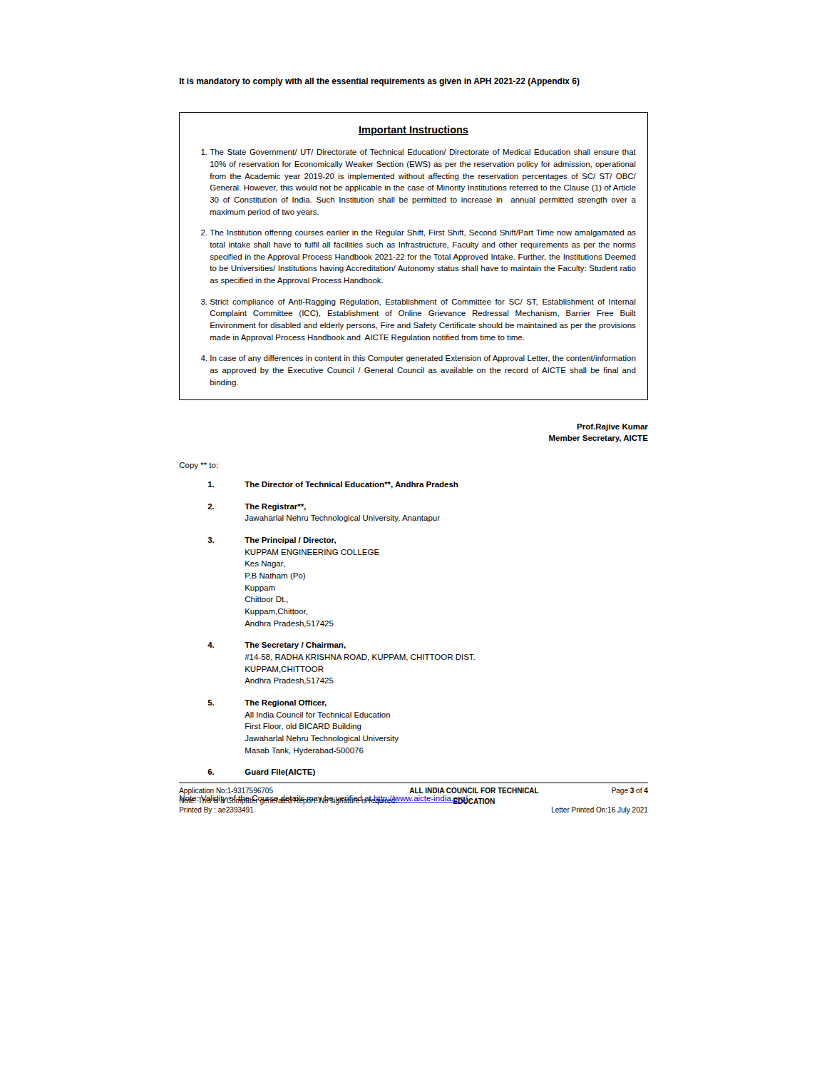It is mandatory to comply with all the essential requirements as given in APH 2021-22 (Appendix 6)
Important Instructions
The State Government/ UT/ Directorate of Technical Education/ Directorate of Medical Education shall ensure that 10% of reservation for Economically Weaker Section (EWS) as per the reservation policy for admission, operational from the Academic year 2019-20 is implemented without affecting the reservation percentages of SC/ ST/ OBC/ General. However, this would not be applicable in the case of Minority Institutions referred to the Clause (1) of Article 30 of Constitution of India. Such Institution shall be permitted to increase in annual permitted strength over a maximum period of two years.
The Institution offering courses earlier in the Regular Shift, First Shift, Second Shift/Part Time now amalgamated as total intake shall have to fulfil all facilities such as Infrastructure, Faculty and other requirements as per the norms specified in the Approval Process Handbook 2021-22 for the Total Approved Intake. Further, the Institutions Deemed to be Universities/ Institutions having Accreditation/ Autonomy status shall have to maintain the Faculty: Student ratio as specified in the Approval Process Handbook.
Strict compliance of Anti-Ragging Regulation, Establishment of Committee for SC/ ST, Establishment of Internal Complaint Committee (ICC), Establishment of Online Grievance Redressal Mechanism, Barrier Free Built Environment for disabled and elderly persons, Fire and Safety Certificate should be maintained as per the provisions made in Approval Process Handbook and AICTE Regulation notified from time to time.
In case of any differences in content in this Computer generated Extension of Approval Letter, the content/information as approved by the Executive Council / General Council as available on the record of AICTE shall be final and binding.
Prof.Rajive Kumar
Member Secretary, AICTE
Copy ** to:
| 1. | The Director of Technical Education**, Andhra Pradesh |
| 2. | The Registrar**, Jawaharlal Nehru Technological University, Anantapur |
| 3. | The Principal / Director, KUPPAM ENGINEERING COLLEGE Kes Nagar, P.B Natham (Po) Kuppam Chittoor Dt., Kuppam,Chittoor, Andhra Pradesh,517425 |
| 4. | The Secretary / Chairman, #14-58, RADHA KRISHNA ROAD, KUPPAM, CHITTOOR DIST. KUPPAM,CHITTOOR Andhra Pradesh,517425 |
| 5. | The Regional Officer, All India Council for Technical Education First Floor, old BICARD Building Jawaharlal Nehru Technological University Masab Tank, Hyderabad-500076 |
| 6. | Guard File(AICTE) |
Note: Validity of the Course details may be verified at http://www.aicte-india.org/ .
Application No:1-9317596705
Note: This is a Computer generated Report. No signature is required.
Printed By : ae2393491
ALL INDIA COUNCIL FOR TECHNICAL EDUCATION
Page 3 of 4
Letter Printed On:16 July 2021